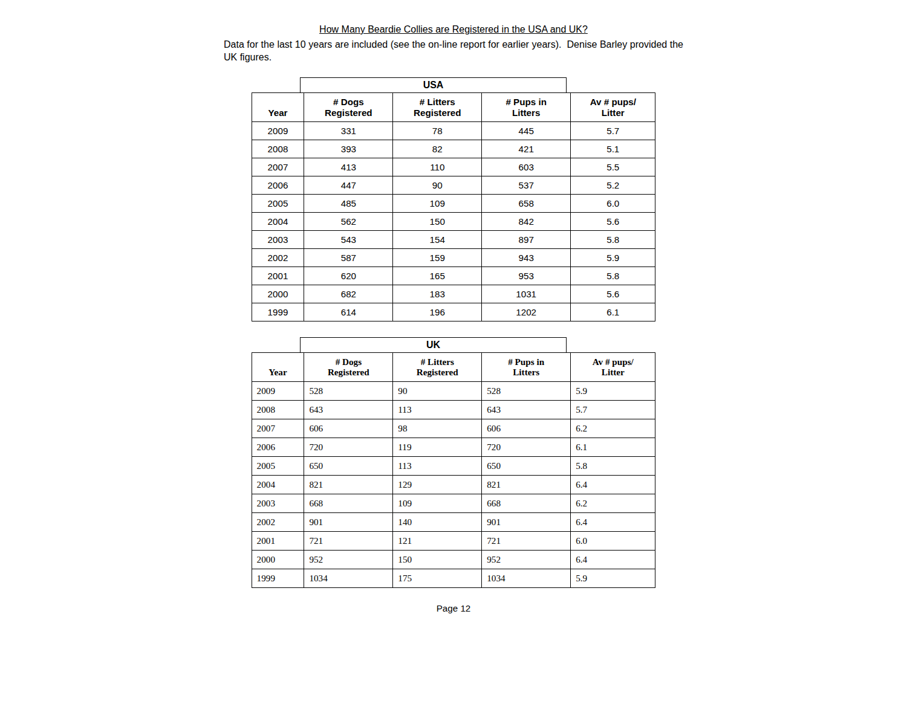How Many Beardie Collies are Registered in the USA and UK?
Data for the last 10 years are included (see the on-line report for earlier years). Denise Barley provided the UK figures.
USA
| Year | # Dogs Registered | # Litters Registered | # Pups in Litters | Av # pups/ Litter |
| --- | --- | --- | --- | --- |
| 2009 | 331 | 78 | 445 | 5.7 |
| 2008 | 393 | 82 | 421 | 5.1 |
| 2007 | 413 | 110 | 603 | 5.5 |
| 2006 | 447 | 90 | 537 | 5.2 |
| 2005 | 485 | 109 | 658 | 6.0 |
| 2004 | 562 | 150 | 842 | 5.6 |
| 2003 | 543 | 154 | 897 | 5.8 |
| 2002 | 587 | 159 | 943 | 5.9 |
| 2001 | 620 | 165 | 953 | 5.8 |
| 2000 | 682 | 183 | 1031 | 5.6 |
| 1999 | 614 | 196 | 1202 | 6.1 |
UK
| Year | # Dogs Registered | # Litters Registered | # Pups in Litters | Av # pups/ Litter |
| --- | --- | --- | --- | --- |
| 2009 | 528 | 90 | 528 | 5.9 |
| 2008 | 643 | 113 | 643 | 5.7 |
| 2007 | 606 | 98 | 606 | 6.2 |
| 2006 | 720 | 119 | 720 | 6.1 |
| 2005 | 650 | 113 | 650 | 5.8 |
| 2004 | 821 | 129 | 821 | 6.4 |
| 2003 | 668 | 109 | 668 | 6.2 |
| 2002 | 901 | 140 | 901 | 6.4 |
| 2001 | 721 | 121 | 721 | 6.0 |
| 2000 | 952 | 150 | 952 | 6.4 |
| 1999 | 1034 | 175 | 1034 | 5.9 |
Page 12